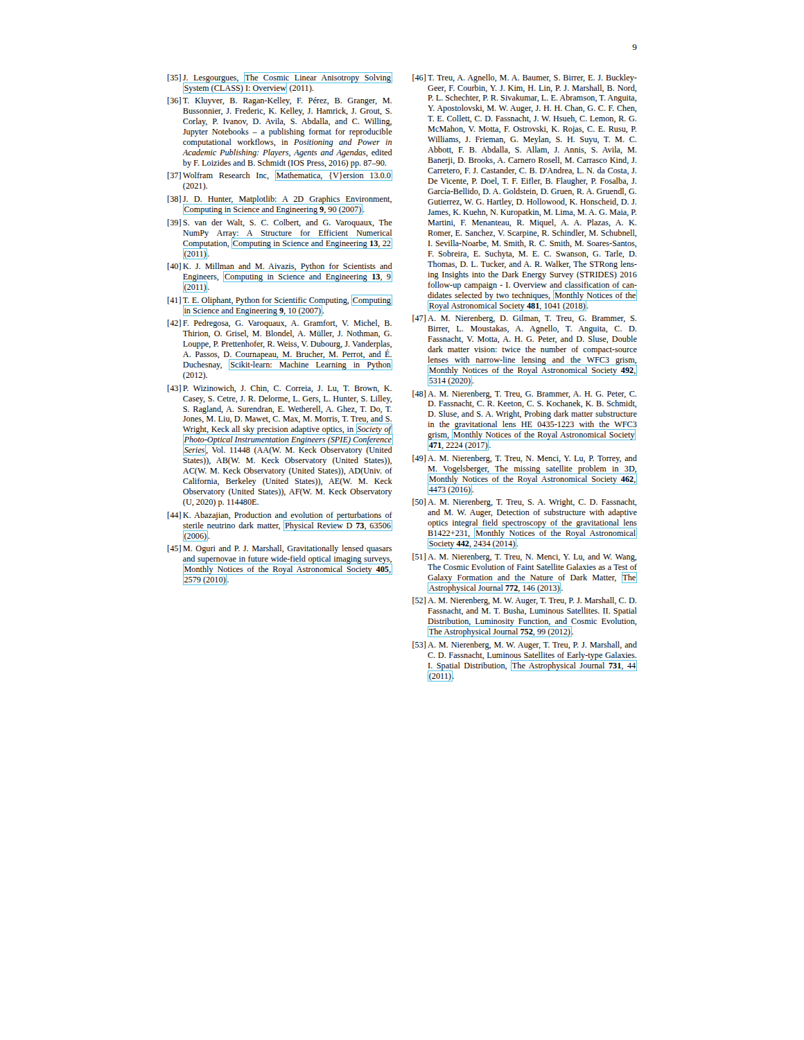9
[35] J. Lesgourgues, The Cosmic Linear Anisotropy Solving System (CLASS) I: Overview (2011).
[36] T. Kluyver, B. Ragan-Kelley, F. Pérez, B. Granger, M. Bussonnier, J. Frederic, K. Kelley, J. Hamrick, J. Grout, S. Corlay, P. Ivanov, D. Avila, S. Abdalla, and C. Willing, Jupyter Notebooks – a publishing format for reproducible computational workflows, in Positioning and Power in Academic Publishing: Players, Agents and Agendas, edited by F. Loizides and B. Schmidt (IOS Press, 2016) pp. 87–90.
[37] Wolfram Research Inc, Mathematica, {V}ersion 13.0.0 (2021).
[38] J. D. Hunter, Matplotlib: A 2D Graphics Environment, Computing in Science and Engineering 9, 90 (2007).
[39] S. van der Walt, S. C. Colbert, and G. Varoquaux, The NumPy Array: A Structure for Efficient Numerical Computation, Computing in Science and Engineering 13, 22 (2011).
[40] K. J. Millman and M. Aivazis, Python for Scientists and Engineers, Computing in Science and Engineering 13, 9 (2011).
[41] T. E. Oliphant, Python for Scientific Computing, Computing in Science and Engineering 9, 10 (2007).
[42] F. Pedregosa, G. Varoquaux, A. Gramfort, V. Michel, B. Thirion, O. Grisel, M. Blondel, A. Müller, J. Nothman, G. Louppe, P. Prettenhofer, R. Weiss, V. Dubourg, J. Vanderplas, A. Passos, D. Cournapeau, M. Brucher, M. Perrot, and É. Duchesnay, Scikit-learn: Machine Learning in Python (2012).
[43] P. Wizinowich, J. Chin, C. Correia, J. Lu, T. Brown, K. Casey, S. Cetre, J. R. Delorme, L. Gers, L. Hunter, S. Lilley, S. Ragland, A. Surendran, E. Wetherell, A. Ghez, T. Do, T. Jones, M. Liu, D. Mawet, C. Max, M. Morris, T. Treu, and S. Wright, Keck all sky precision adaptive optics, in Society of Photo-Optical Instrumentation Engineers (SPIE) Conference Series, Vol. 11448 (AA(W. M. Keck Observatory (United States)), AB(W. M. Keck Observatory (United States)), AC(W. M. Keck Observatory (United States)), AD(Univ. of California, Berkeley (United States)), AE(W. M. Keck Observatory (United States)), AF(W. M. Keck Observatory (U, 2020) p. 114480E.
[44] K. Abazajian, Production and evolution of perturbations of sterile neutrino dark matter, Physical Review D 73, 63506 (2006).
[45] M. Oguri and P. J. Marshall, Gravitationally lensed quasars and supernovae in future wide-field optical imaging surveys, Monthly Notices of the Royal Astronomical Society 405, 2579 (2010).
[46] T. Treu, A. Agnello, M. A. Baumer, S. Birrer, E. J. Buckley-Geer, F. Courbin, Y. J. Kim, H. Lin, P. J. Marshall, B. Nord, P. L. Schechter, P. R. Sivakumar, L. E. Abramson, T. Anguita, Y. Apostolovski, M. W. Auger, J. H. H. Chan, G. C. F. Chen, T. E. Collett, C. D. Fassnacht, J. W. Hsueh, C. Lemon, R. G. McMahon, V. Motta, F. Ostrovski, K. Rojas, C. E. Rusu, P. Williams, J. Frieman, G. Meylan, S. H. Suyu, T. M. C. Abbott, F. B. Abdalla, S. Allam, J. Annis, S. Avila, M. Banerji, D. Brooks, A. Carnero Rosell, M. Carrasco Kind, J. Carretero, F. J. Castander, C. B. D'Andrea, L. N. da Costa, J. De Vicente, P. Doel, T. F. Eifler, B. Flaugher, P. Fosalba, J. García-Bellido, D. A. Goldstein, D. Gruen, R. A. Gruendl, G. Gutierrez, W. G. Hartley, D. Hollowood, K. Honscheid, D. J. James, K. Kuehn, N. Kuropatkin, M. Lima, M. A. G. Maia, P. Martini, F. Menanteau, R. Miquel, A. A. Plazas, A. K. Romer, E. Sanchez, V. Scarpine, R. Schindler, M. Schubnell, I. Sevilla-Noarbe, M. Smith, R. C. Smith, M. Soares-Santos, F. Sobreira, E. Suchyta, M. E. C. Swanson, G. Tarle, D. Thomas, D. L. Tucker, and A. R. Walker, The STRong lensing Insights into the Dark Energy Survey (STRIDES) 2016 follow-up campaign - I. Overview and classification of candidates selected by two techniques, Monthly Notices of the Royal Astronomical Society 481, 1041 (2018).
[47] A. M. Nierenberg, D. Gilman, T. Treu, G. Brammer, S. Birrer, L. Moustakas, A. Agnello, T. Anguita, C. D. Fassnacht, V. Motta, A. H. G. Peter, and D. Sluse, Double dark matter vision: twice the number of compact-source lenses with narrow-line lensing and the WFC3 grism, Monthly Notices of the Royal Astronomical Society 492, 5314 (2020).
[48] A. M. Nierenberg, T. Treu, G. Brammer, A. H. G. Peter, C. D. Fassnacht, C. R. Keeton, C. S. Kochanek, K. B. Schmidt, D. Sluse, and S. A. Wright, Probing dark matter substructure in the gravitational lens HE 0435-1223 with the WFC3 grism, Monthly Notices of the Royal Astronomical Society 471, 2224 (2017).
[49] A. M. Nierenberg, T. Treu, N. Menci, Y. Lu, P. Torrey, and M. Vogelsberger, The missing satellite problem in 3D, Monthly Notices of the Royal Astronomical Society 462, 4473 (2016).
[50] A. M. Nierenberg, T. Treu, S. A. Wright, C. D. Fassnacht, and M. W. Auger, Detection of substructure with adaptive optics integral field spectroscopy of the gravitational lens B1422+231, Monthly Notices of the Royal Astronomical Society 442, 2434 (2014).
[51] A. M. Nierenberg, T. Treu, N. Menci, Y. Lu, and W. Wang, The Cosmic Evolution of Faint Satellite Galaxies as a Test of Galaxy Formation and the Nature of Dark Matter, The Astrophysical Journal 772, 146 (2013).
[52] A. M. Nierenberg, M. W. Auger, T. Treu, P. J. Marshall, C. D. Fassnacht, and M. T. Busha, Luminous Satellites. II. Spatial Distribution, Luminosity Function, and Cosmic Evolution, The Astrophysical Journal 752, 99 (2012).
[53] A. M. Nierenberg, M. W. Auger, T. Treu, P. J. Marshall, and C. D. Fassnacht, Luminous Satellites of Early-type Galaxies. I. Spatial Distribution, The Astrophysical Journal 731, 44 (2011).